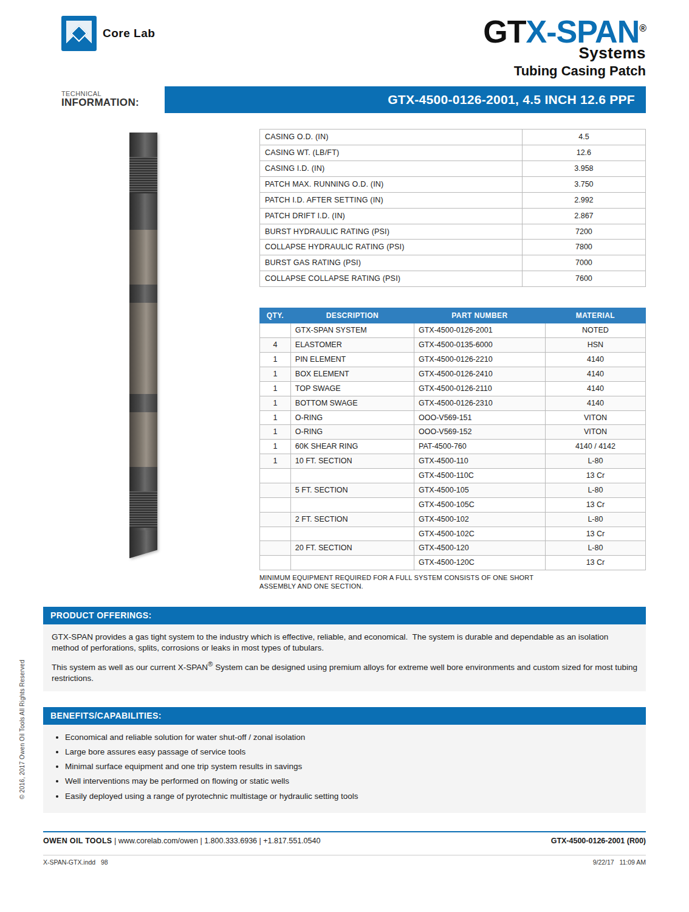© 2016, 2017 Owen Oil Tools All Rights Reserved
Core Lab
GT X-SPAN®
Systems
Tubing Casing Patch
Technical
Information:
GTX-4500-0126-2001, 4.5 INCH 12.6 PPF
| Casing O.D. (in) | 4.5 |
| Casing Wt. (lb/ft) | 12.6 |
| Casing I.D. (in) | 3.958 |
| Patch Max. Running O.D. (in) | 3.750 |
| Patch I.D. After Setting (in) | 2.992 |
| Patch Drift I.D. (in) | 2.867 |
| Burst Hydraulic Rating (psi) | 7200 |
| Collapse Hydraulic Rating (psi) | 7800 |
| Burst Gas Rating (psi) | 7000 |
| Collapse Collapse Rating (psi) | 7600 |
| Qty. | Description | Part Number | Material |
| --- | --- | --- | --- |
| | GTX-SPAN SYSTEM | GTX-4500-0126-2001 | NOTED |
| 4 | ELASTOMER | GTX-4500-0135-6000 | HSN |
| 1 | PIN ELEMENT | GTX-4500-0126-2210 | 4140 |
| 1 | BOX ELEMENT | GTX-4500-0126-2410 | 4140 |
| 1 | TOP SWAGE | GTX-4500-0126-2110 | 4140 |
| 1 | BOTTOM SWAGE | GTX-4500-0126-2310 | 4140 |
| 1 | O-RING | OOO-V569-151 | VITON |
| 1 | O-RING | OOO-V569-152 | VITON |
| 1 | 60K SHEAR RING | PAT-4500-760 | 4140 / 4142 |
| 1 | 10 FT. SECTION | GTX-4500-110 | L-80 |
| | | GTX-4500-110C | 13 Cr |
| | 5 FT. SECTION | GTX-4500-105 | L-80 |
| | | GTX-4500-105C | 13 Cr |
| | 2 FT. SECTION | GTX-4500-102 | L-80 |
| | | GTX-4500-102C | 13 Cr |
| | 20 FT. SECTION | GTX-4500-120 | L-80 |
| | | GTX-4500-120C | 13 Cr |
Minimum equipment required for a full system consists of one short
assembly and one section.
Product Offerings:
GTX-SPAN provides a gas tight system to the industry which is effective, reliable, and economical. The system is durable and dependable as an isolation method of perforations, splits, corrosions or leaks in most types of tubulars.
This system as well as our current X-SPAN® System can be designed using premium alloys for extreme well bore environments and custom sized for most tubing restrictions.
Benefits/Capabilities:
Economical and reliable solution for water shut-off / zonal isolation
Large bore assures easy passage of service tools
Minimal surface equipment and one trip system results in savings
Well interventions may be performed on flowing or static wells
Easily deployed using a range of pyrotechnic multistage or hydraulic setting tools
OWEN OIL TOOLS | www.corelab.com/owen | 1.800.333.6936 | +1.817.551.0540
GTX-4500-0126-2001 (R00)
X-SPAN-GTX.indd 98
9/22/17 11:09 AM